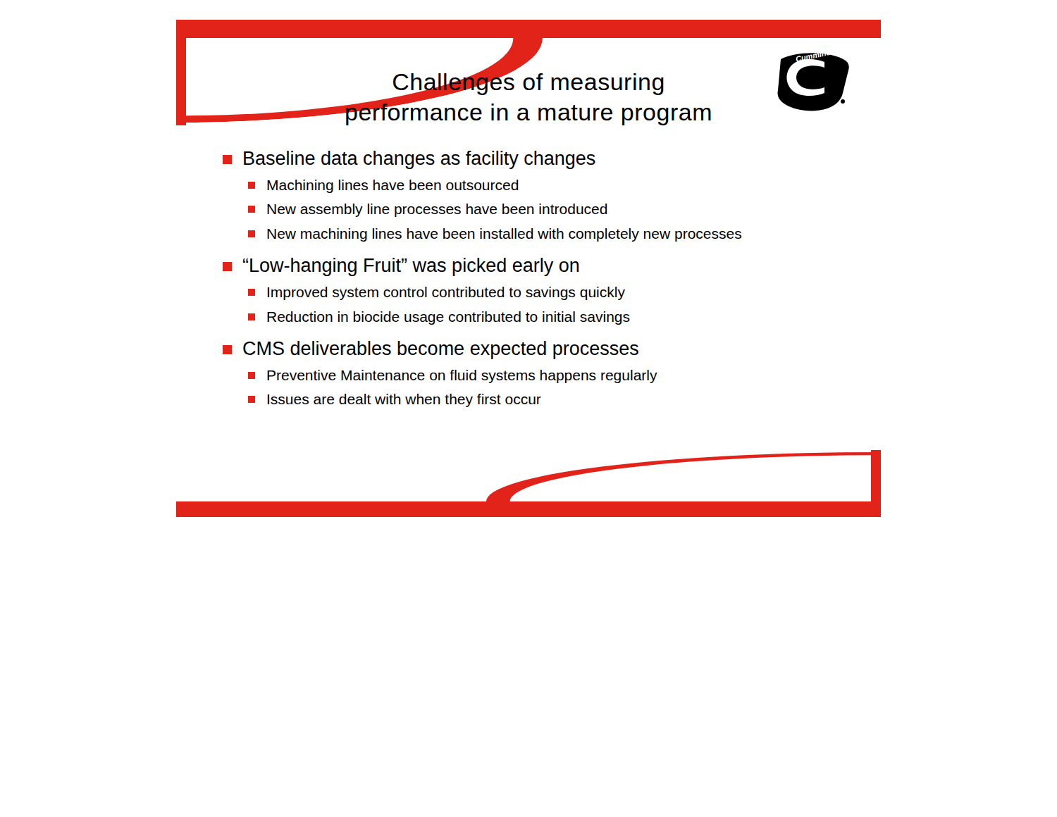Cummins
Challenges of measuring
performance in a mature program
Baseline data changes as facility changes
Machining lines have been outsourced
New assembly line processes have been introduced
New machining lines have been installed with completely new processes
“Low-hanging Fruit” was picked early on
Improved system control contributed to savings quickly
Reduction in biocide usage contributed to initial savings
CMS deliverables become expected processes
Preventive Maintenance on fluid systems happens regularly
Issues are dealt with when they first occur